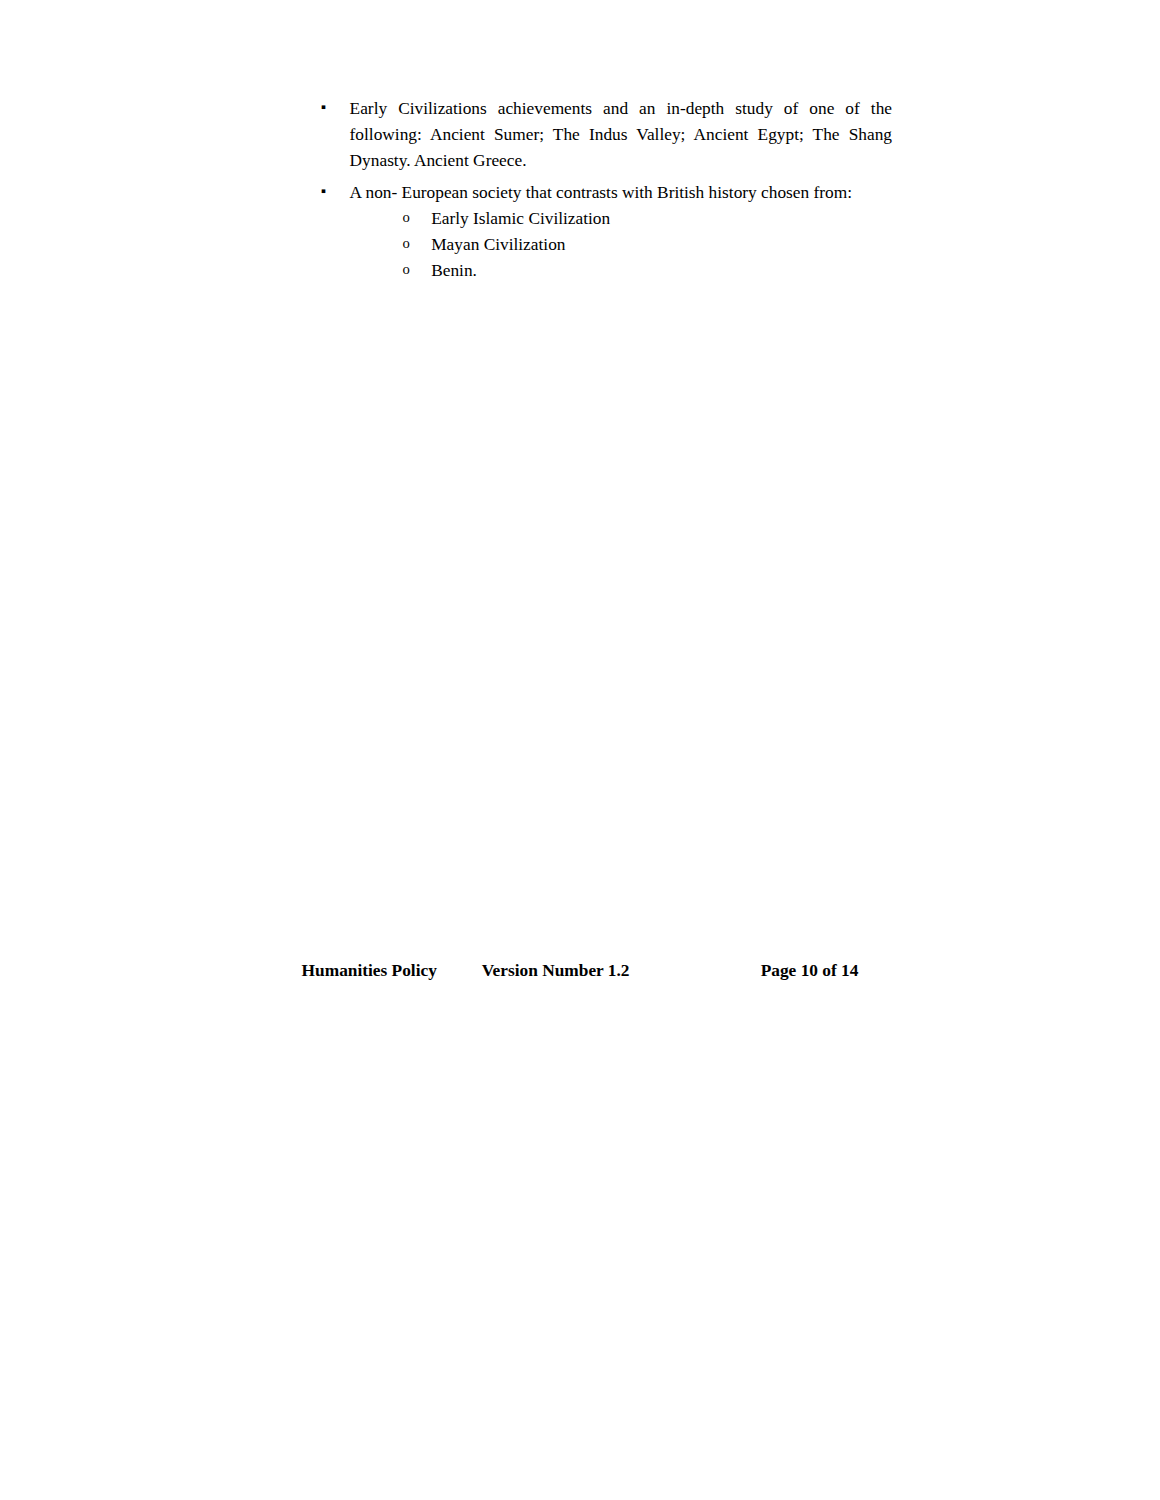Early Civilizations achievements and an in-depth study of one of the following: Ancient Sumer; The Indus Valley; Ancient Egypt; The Shang Dynasty. Ancient Greece.
A non- European society that contrasts with British history chosen from:
Early Islamic Civilization
Mayan Civilization
Benin.
Humanities Policy
Version Number 1.2
Page 10 of 14